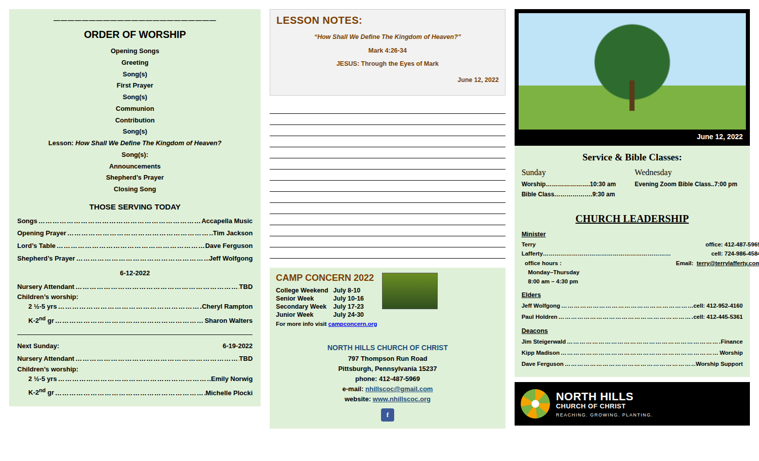———————————————————————
ORDER OF WORSHIP
Opening Songs
Greeting
Song(s)
First Prayer
Song(s)
Communion
Contribution
Song(s)
Lesson: How Shall We Define The Kingdom of Heaven?
Song(s):
Announcements
Shepherd’s Prayer
Closing Song
THOSE SERVING TODAY
Songs……………………………………………………………………Accapella Music
Opening Prayer…………………………………………………………Tim Jackson
Lord’s Table………………………………………………………………Dave Ferguson
Shepherd’s Prayer……………………………………………………Jeff Wolfgong
6-12-2022
Nursery Attendant…………………………………………………………………TBD
Children’s worship:
2 ½-5 yrs…………………………………………………………Cheryl Rampton
K-2nd gr………………………………………………………………Sharon Walters
Next Sunday: 6-19-2022
Nursery Attendant…………………………………………………………………TBD
Children’s worship:
2 ½-5 yrs………………………………………………………………Emily Norwig
K-2nd gr…………………………………………………………………Michelle Plocki
LESSON NOTES:
“How Shall We Define The Kingdom of Heaven?”
Mark 4:26-34
JESUS: Through the Eyes of Mark
June 12, 2022
CAMP CONCERN 2022
| College Weekend | July 8-10 |
| Senior Week | July 10-16 |
| Secondary Week | July 17-23 |
| Junior Week | July 24-30 |
For more info visit campconcern.org
NORTH HILLS CHURCH OF CHRIST
797 Thompson Run Road
Pittsburgh, Pennsylvania 15237
phone: 412-487-5969
e-mail: nhillscoc@gmail.com
website: www.nhillscoc.org
f
June 12, 2022
Service & Bible Classes:
Sunday
Worship………………….10:30 am
Bible Class……………….9:30 am
Wednesday
Evening Zoom Bible Class..7:00 pm
CHURCH LEADERSHIP
Minister
Terry Lafferty…………………………………………………………
office hours :
Monday–Thursday
8:00 am – 4:30 pm
office: 412-487-5969
cell: 724-986-4584
Email: terry@terrylafferty.com
Elders
Jeff Wolfgong……………………………………………………………cell: 412-952-4160
Paul Holdren………………………………………………………………cell: 412-445-5361
Deacons
Jim Steigerwald…………………………………………………………………………Finance
Kipp Madison…………………………………………………………………………Worship
Dave Ferguson………………………………………………………Worship Support
NORTH HILLS
CHURCH OF CHRIST
REACHING. GROWING. PLANTING.